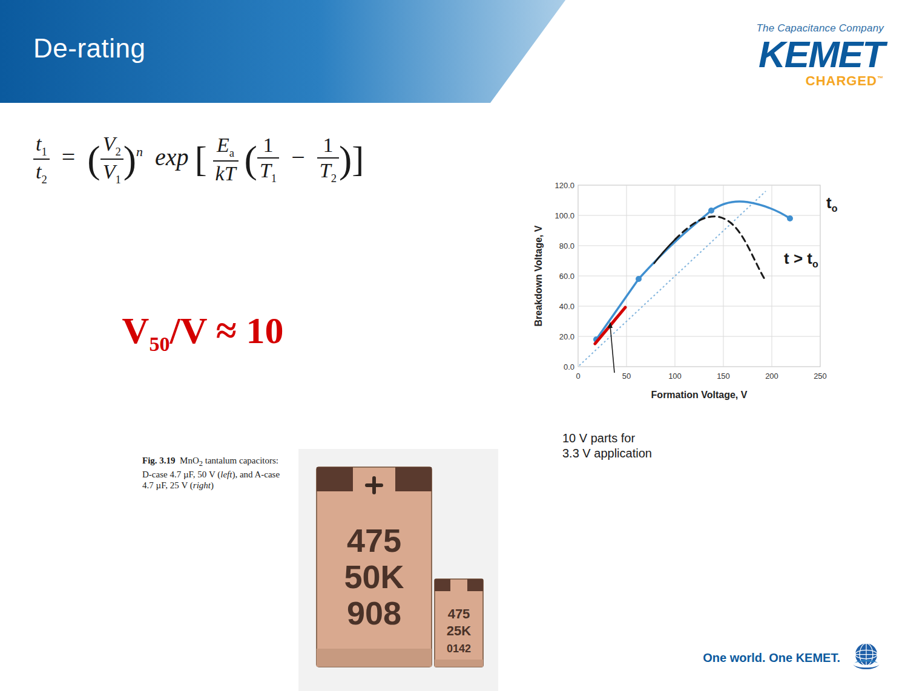De-rating
The Capacitance Company
KEMET
CHARGED™
t 1 t 2 = (V 2 V 1) n exp [ Ea kT (1 T 1 − 1 T 2)]
V50/V ≈ 10
120.0 100.0 80.0 60.0 40.0 20.0 0.0 0 50 100 150 200 250 Formation Voltage, V Breakdown Voltage, V to t > to
10 V parts for
3.3 V application
Fig. 3.19 MnO2 tantalum capacitors: D-case 4.7 µF, 50 V (left), and A-case 4.7 µF, 25 V (right)
475 50K 908 475 25K 0142
One world. One KEMET.